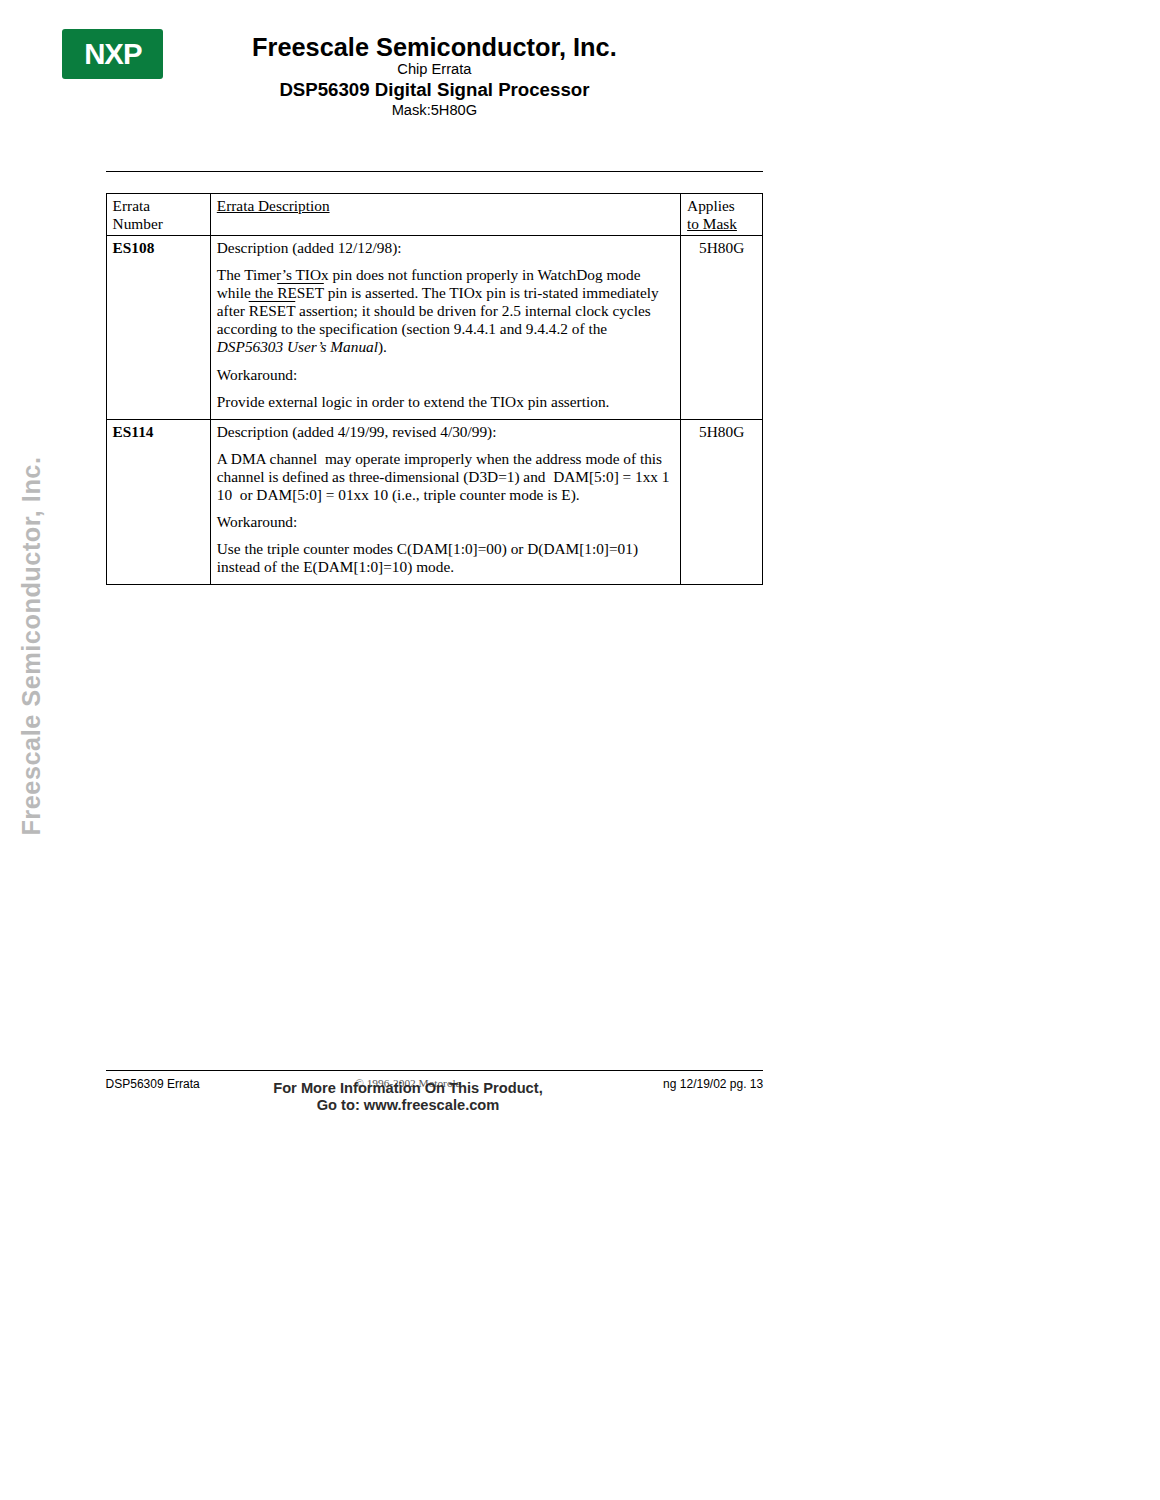Freescale Semiconductor, Inc.
NXP
Freescale Semiconductor, Inc.
Chip Errata
DSP56309 Digital Signal Processor
Mask:5H80G
| Errata Number | Errata Description | Applies to Mask |
| --- | --- | --- |
| ES108 | Description (added 12/12/98): The Timer’s TIOx pin does not function properly in WatchDog mode while the RESET pin is asserted. The TIOx pin is tri-stated immediately after RESET assertion; it should be driven for 2.5 internal clock cycles according to the specification (section 9.4.4.1 and 9.4.4.2 of the DSP56303 User’s Manual ). Workaround: Provide external logic in order to extend the TIOx pin assertion. | 5H80G |
| ES114 | Description (added 4/19/99, revised 4/30/99): A DMA channel may operate improperly when the address mode of this channel is defined as three-dimensional (D3D=1) and DAM[5:0] = 1xx 1 10 or DAM[5:0] = 01xx 10 (i.e., triple counter mode is E). Workaround: Use the triple counter modes C(DAM[1:0]=00) or D(DAM[1:0]=01) instead of the E(DAM[1:0]=10) mode. | 5H80G |
DSP56309 Errata
© 1996-2002 Motorola
For More Information On This Product,
Go to: www.freescale.com
ng 12/19/02 pg. 13